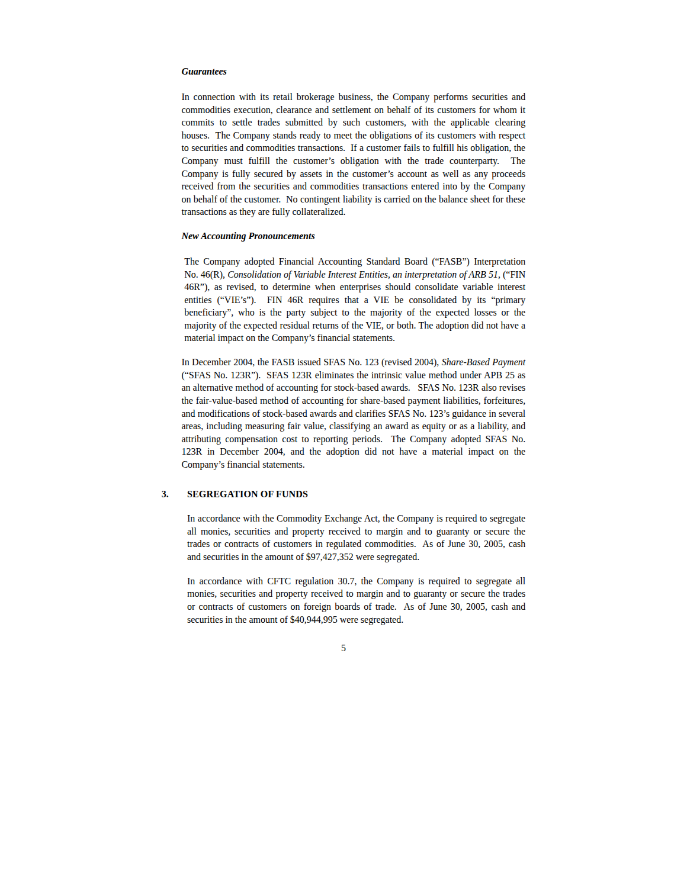Guarantees
In connection with its retail brokerage business, the Company performs securities and commodities execution, clearance and settlement on behalf of its customers for whom it commits to settle trades submitted by such customers, with the applicable clearing houses. The Company stands ready to meet the obligations of its customers with respect to securities and commodities transactions. If a customer fails to fulfill his obligation, the Company must fulfill the customer’s obligation with the trade counterparty. The Company is fully secured by assets in the customer’s account as well as any proceeds received from the securities and commodities transactions entered into by the Company on behalf of the customer. No contingent liability is carried on the balance sheet for these transactions as they are fully collateralized.
New Accounting Pronouncements
The Company adopted Financial Accounting Standard Board (“FASB”) Interpretation No. 46(R), Consolidation of Variable Interest Entities, an interpretation of ARB 51, (“FIN 46R”), as revised, to determine when enterprises should consolidate variable interest entities (“VIE’s”). FIN 46R requires that a VIE be consolidated by its “primary beneficiary”, who is the party subject to the majority of the expected losses or the majority of the expected residual returns of the VIE, or both. The adoption did not have a material impact on the Company’s financial statements.
In December 2004, the FASB issued SFAS No. 123 (revised 2004), Share-Based Payment (“SFAS No. 123R”). SFAS 123R eliminates the intrinsic value method under APB 25 as an alternative method of accounting for stock-based awards. SFAS No. 123R also revises the fair-value-based method of accounting for share-based payment liabilities, forfeitures, and modifications of stock-based awards and clarifies SFAS No. 123’s guidance in several areas, including measuring fair value, classifying an award as equity or as a liability, and attributing compensation cost to reporting periods. The Company adopted SFAS No. 123R in December 2004, and the adoption did not have a material impact on the Company’s financial statements.
3. SEGREGATION OF FUNDS
In accordance with the Commodity Exchange Act, the Company is required to segregate all monies, securities and property received to margin and to guaranty or secure the trades or contracts of customers in regulated commodities. As of June 30, 2005, cash and securities in the amount of $97,427,352 were segregated.
In accordance with CFTC regulation 30.7, the Company is required to segregate all monies, securities and property received to margin and to guaranty or secure the trades or contracts of customers on foreign boards of trade. As of June 30, 2005, cash and securities in the amount of $40,944,995 were segregated.
5